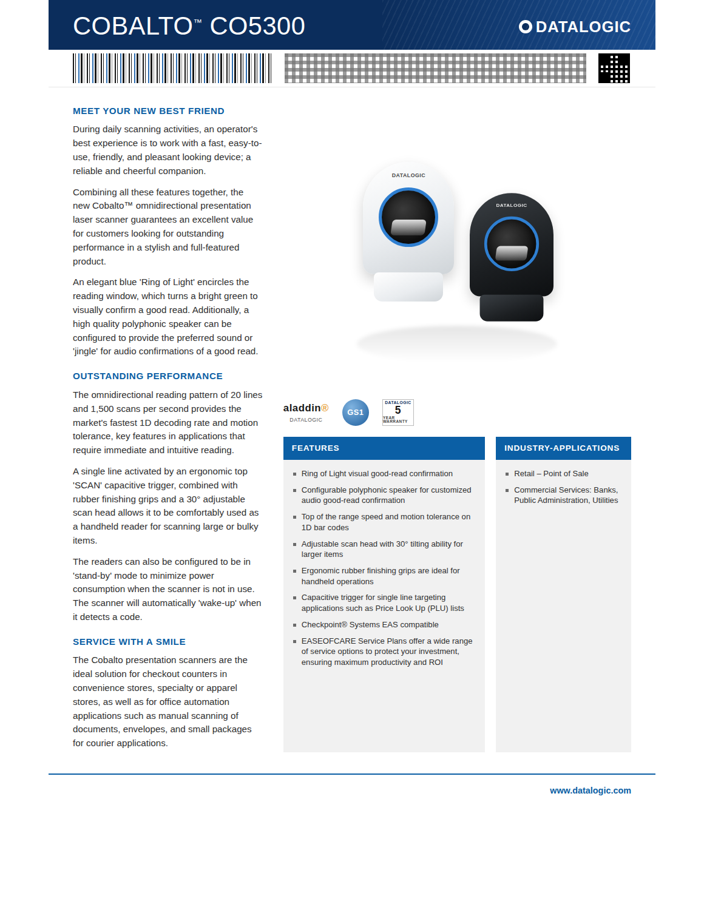COBALTO™ CO5300
DATALOGIC
Meet Your New Best Friend
During daily scanning activities, an operator's best experience is to work with a fast, easy-to-use, friendly, and pleasant looking device; a reliable and cheerful companion.
Combining all these features together, the new Cobalto™ omnidirectional presentation laser scanner guarantees an excellent value for customers looking for outstanding performance in a stylish and full-featured product.
An elegant blue 'Ring of Light' encircles the reading window, which turns a bright green to visually confirm a good read. Additionally, a high quality polyphonic speaker can be configured to provide the preferred sound or 'jingle' for audio confirmations of a good read.
Outstanding Performance
The omnidirectional reading pattern of 20 lines and 1,500 scans per second provides the market's fastest 1D decoding rate and motion tolerance, key features in applications that require immediate and intuitive reading.
A single line activated by an ergonomic top 'SCAN' capacitive trigger, combined with rubber finishing grips and a 30° adjustable scan head allows it to be comfortably used as a handheld reader for scanning large or bulky items.
The readers can also be configured to be in 'stand-by' mode to minimize power consumption when the scanner is not in use. The scanner will automatically 'wake-up' when it detects a code.
Service With a Smile
The Cobalto presentation scanners are the ideal solution for checkout counters in convenience stores, specialty or apparel stores, as well as for office automation applications such as manual scanning of documents, envelopes, and small packages for courier applications.
DATALOGIC
DATALOGIC
aladdin®
DATALOGIC
GS1
DATALOGIC
5
YEAR WARRANTY
Features
Ring of Light visual good-read confirmation
Configurable polyphonic speaker for customized audio good-read confirmation
Top of the range speed and motion tolerance on 1D bar codes
Adjustable scan head with 30° tilting ability for larger items
Ergonomic rubber finishing grips are ideal for handheld operations
Capacitive trigger for single line targeting applications such as Price Look Up (PLU) lists
Checkpoint® Systems EAS compatible
EASEOFCARE Service Plans offer a wide range of service options to protect your investment, ensuring maximum productivity and ROI
Industry-Applications
Retail – Point of Sale
Commercial Services: Banks, Public Administration, Utilities
www.datalogic.com